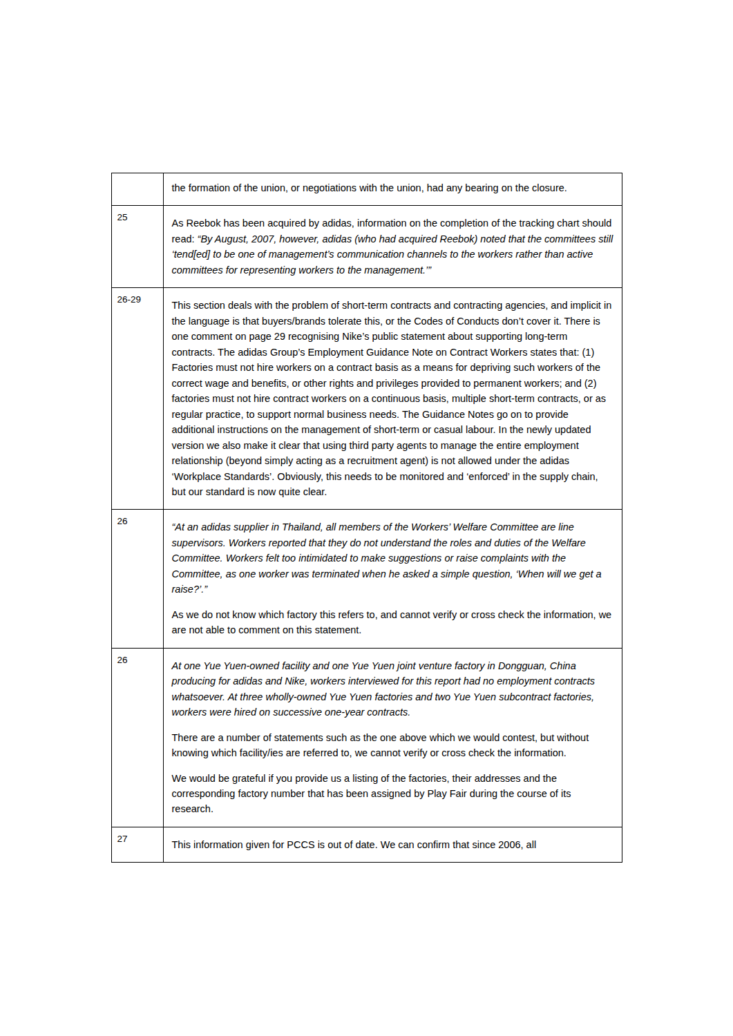| | the formation of the union, or negotiations with the union, had any bearing on the closure. |
| 25 | As Reebok has been acquired by adidas, information on the completion of the tracking chart should read: “By August, 2007, however, adidas (who had acquired Reebok) noted that the committees still ‘tend[ed] to be one of management’s communication channels to the workers rather than active committees for representing workers to the management.’” |
| 26-29 | This section deals with the problem of short-term contracts and contracting agencies, and implicit in the language is that buyers/brands tolerate this, or the Codes of Conducts don’t cover it. There is one comment on page 29 recognising Nike’s public statement about supporting long-term contracts. The adidas Group’s Employment Guidance Note on Contract Workers states that: (1) Factories must not hire workers on a contract basis as a means for depriving such workers of the correct wage and benefits, or other rights and privileges provided to permanent workers; and (2) factories must not hire contract workers on a continuous basis, multiple short-term contracts, or as regular practice, to support normal business needs. The Guidance Notes go on to provide additional instructions on the management of short-term or casual labour. In the newly updated version we also make it clear that using third party agents to manage the entire employment relationship (beyond simply acting as a recruitment agent) is not allowed under the adidas ‘Workplace Standards’. Obviously, this needs to be monitored and ‘enforced’ in the supply chain, but our standard is now quite clear. |
| 26 | “At an adidas supplier in Thailand, all members of the Workers’ Welfare Committee are line supervisors. Workers reported that they do not understand the roles and duties of the Welfare Committee. Workers felt too intimidated to make suggestions or raise complaints with the Committee, as one worker was terminated when he asked a simple question, ‘When will we get a raise?’.” As we do not know which factory this refers to, and cannot verify or cross check the information, we are not able to comment on this statement. |
| 26 | At one Yue Yuen-owned facility and one Yue Yuen joint venture factory in Dongguan, China producing for adidas and Nike, workers interviewed for this report had no employment contracts whatsoever. At three wholly-owned Yue Yuen factories and two Yue Yuen subcontract factories, workers were hired on successive one-year contracts. There are a number of statements such as the one above which we would contest, but without knowing which facility/ies are referred to, we cannot verify or cross check the information. We would be grateful if you provide us a listing of the factories, their addresses and the corresponding factory number that has been assigned by Play Fair during the course of its research. |
| 27 | This information given for PCCS is out of date. We can confirm that since 2006, all |